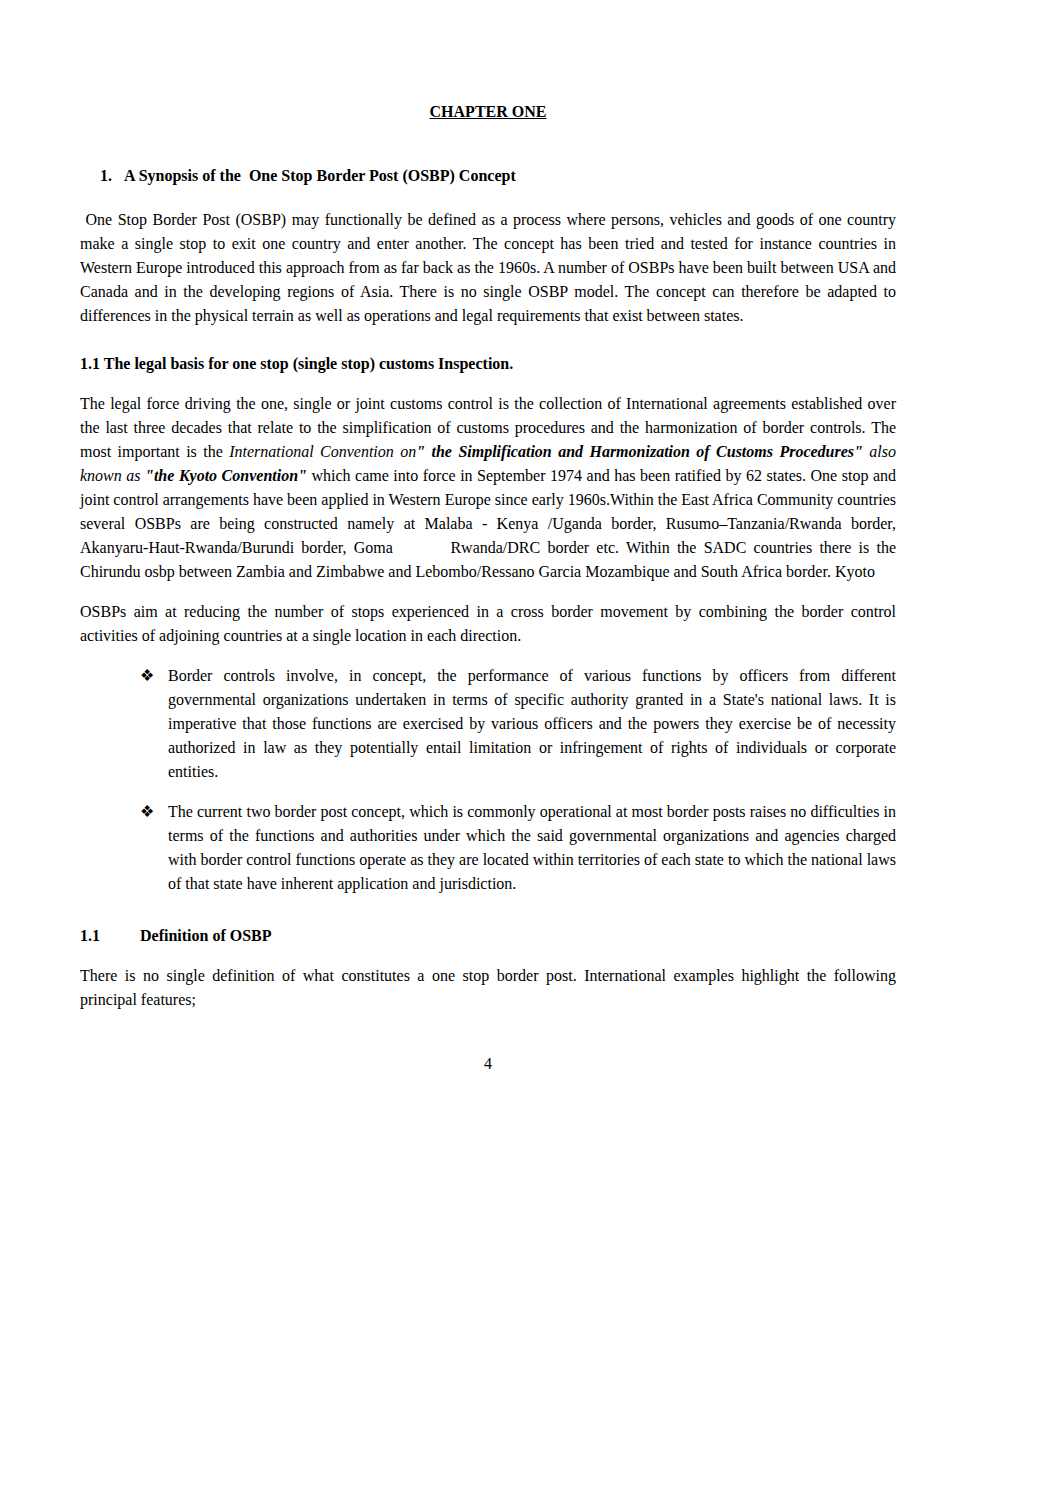CHAPTER ONE
1. A Synopsis of the One Stop Border Post (OSBP) Concept
One Stop Border Post (OSBP) may functionally be defined as a process where persons, vehicles and goods of one country make a single stop to exit one country and enter another. The concept has been tried and tested for instance countries in Western Europe introduced this approach from as far back as the 1960s. A number of OSBPs have been built between USA and Canada and in the developing regions of Asia. There is no single OSBP model. The concept can therefore be adapted to differences in the physical terrain as well as operations and legal requirements that exist between states.
1.1 The legal basis for one stop (single stop) customs Inspection.
The legal force driving the one, single or joint customs control is the collection of International agreements established over the last three decades that relate to the simplification of customs procedures and the harmonization of border controls. The most important is the International Convention on" the Simplification and Harmonization of Customs Procedures" also known as "the Kyoto Convention" which came into force in September 1974 and has been ratified by 62 states. One stop and joint control arrangements have been applied in Western Europe since early 1960s.Within the East Africa Community countries several OSBPs are being constructed namely at Malaba - Kenya /Uganda border, Rusumo–Tanzania/Rwanda border, Akanyaru-Haut-Rwanda/Burundi border, Goma Rwanda/DRC border etc. Within the SADC countries there is the Chirundu osbp between Zambia and Zimbabwe and Lebombo/Ressano Garcia Mozambique and South Africa border. Kyoto
OSBPs aim at reducing the number of stops experienced in a cross border movement by combining the border control activities of adjoining countries at a single location in each direction.
Border controls involve, in concept, the performance of various functions by officers from different governmental organizations undertaken in terms of specific authority granted in a State's national laws. It is imperative that those functions are exercised by various officers and the powers they exercise be of necessity authorized in law as they potentially entail limitation or infringement of rights of individuals or corporate entities.
The current two border post concept, which is commonly operational at most border posts raises no difficulties in terms of the functions and authorities under which the said governmental organizations and agencies charged with border control functions operate as they are located within territories of each state to which the national laws of that state have inherent application and jurisdiction.
1.1 Definition of OSBP
There is no single definition of what constitutes a one stop border post. International examples highlight the following principal features;
4